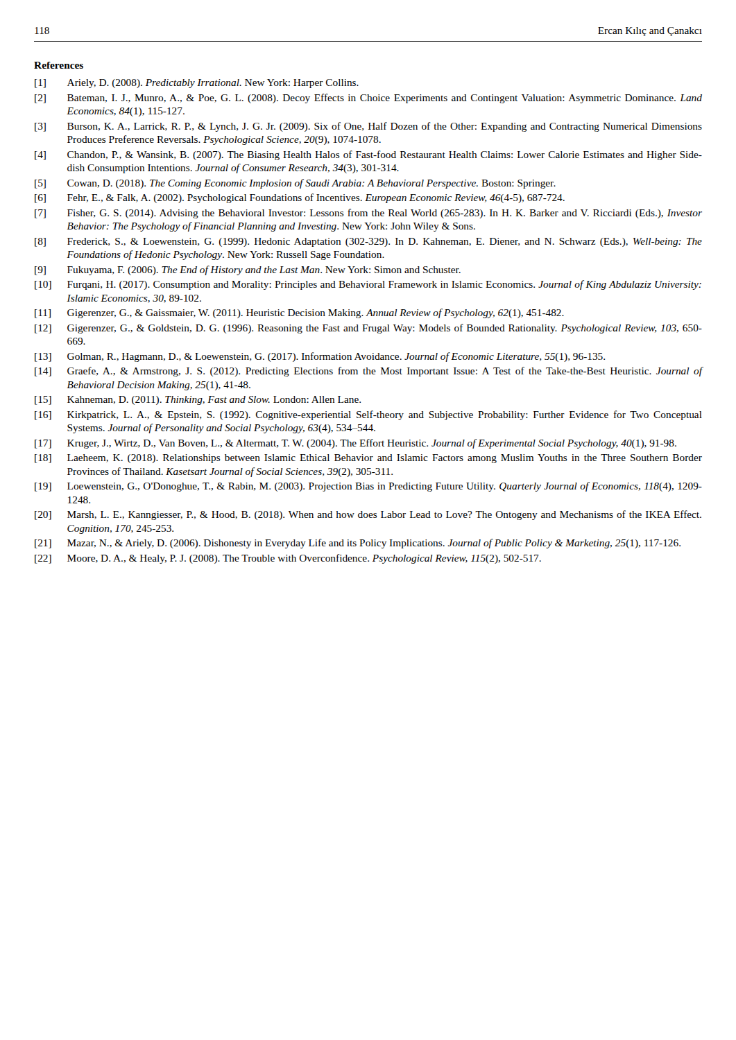118 Ercan Kılıç and Çanakcı
References
[1] Ariely, D. (2008). Predictably Irrational. New York: Harper Collins.
[2] Bateman, I. J., Munro, A., & Poe, G. L. (2008). Decoy Effects in Choice Experiments and Contingent Valuation: Asymmetric Dominance. Land Economics, 84(1), 115-127.
[3] Burson, K. A., Larrick, R. P., & Lynch, J. G. Jr. (2009). Six of One, Half Dozen of the Other: Expanding and Contracting Numerical Dimensions Produces Preference Reversals. Psychological Science, 20(9), 1074-1078.
[4] Chandon, P., & Wansink, B. (2007). The Biasing Health Halos of Fast-food Restaurant Health Claims: Lower Calorie Estimates and Higher Side-dish Consumption Intentions. Journal of Consumer Research, 34(3), 301-314.
[5] Cowan, D. (2018). The Coming Economic Implosion of Saudi Arabia: A Behavioral Perspective. Boston: Springer.
[6] Fehr, E., & Falk, A. (2002). Psychological Foundations of Incentives. European Economic Review, 46(4-5), 687-724.
[7] Fisher, G. S. (2014). Advising the Behavioral Investor: Lessons from the Real World (265-283). In H. K. Barker and V. Ricciardi (Eds.), Investor Behavior: The Psychology of Financial Planning and Investing. New York: John Wiley & Sons.
[8] Frederick, S., & Loewenstein, G. (1999). Hedonic Adaptation (302-329). In D. Kahneman, E. Diener, and N. Schwarz (Eds.), Well-being: The Foundations of Hedonic Psychology. New York: Russell Sage Foundation.
[9] Fukuyama, F. (2006). The End of History and the Last Man. New York: Simon and Schuster.
[10] Furqani, H. (2017). Consumption and Morality: Principles and Behavioral Framework in Islamic Economics. Journal of King Abdulaziz University: Islamic Economics, 30, 89-102.
[11] Gigerenzer, G., & Gaissmaier, W. (2011). Heuristic Decision Making. Annual Review of Psychology, 62(1), 451-482.
[12] Gigerenzer, G., & Goldstein, D. G. (1996). Reasoning the Fast and Frugal Way: Models of Bounded Rationality. Psychological Review, 103, 650-669.
[13] Golman, R., Hagmann, D., & Loewenstein, G. (2017). Information Avoidance. Journal of Economic Literature, 55(1), 96-135.
[14] Graefe, A., & Armstrong, J. S. (2012). Predicting Elections from the Most Important Issue: A Test of the Take‐the‐Best Heuristic. Journal of Behavioral Decision Making, 25(1), 41-48.
[15] Kahneman, D. (2011). Thinking, Fast and Slow. London: Allen Lane.
[16] Kirkpatrick, L. A., & Epstein, S. (1992). Cognitive-experiential Self-theory and Subjective Probability: Further Evidence for Two Conceptual Systems. Journal of Personality and Social Psychology, 63(4), 534–544.
[17] Kruger, J., Wirtz, D., Van Boven, L., & Altermatt, T. W. (2004). The Effort Heuristic. Journal of Experimental Social Psychology, 40(1), 91-98.
[18] Laeheem, K. (2018). Relationships between Islamic Ethical Behavior and Islamic Factors among Muslim Youths in the Three Southern Border Provinces of Thailand. Kasetsart Journal of Social Sciences, 39(2), 305-311.
[19] Loewenstein, G., O'Donoghue, T., & Rabin, M. (2003). Projection Bias in Predicting Future Utility. Quarterly Journal of Economics, 118(4), 1209-1248.
[20] Marsh, L. E., Kanngiesser, P., & Hood, B. (2018). When and how does Labor Lead to Love? The Ontogeny and Mechanisms of the IKEA Effect. Cognition, 170, 245-253.
[21] Mazar, N., & Ariely, D. (2006). Dishonesty in Everyday Life and its Policy Implications. Journal of Public Policy & Marketing, 25(1), 117-126.
[22] Moore, D. A., & Healy, P. J. (2008). The Trouble with Overconfidence. Psychological Review, 115(2), 502-517.